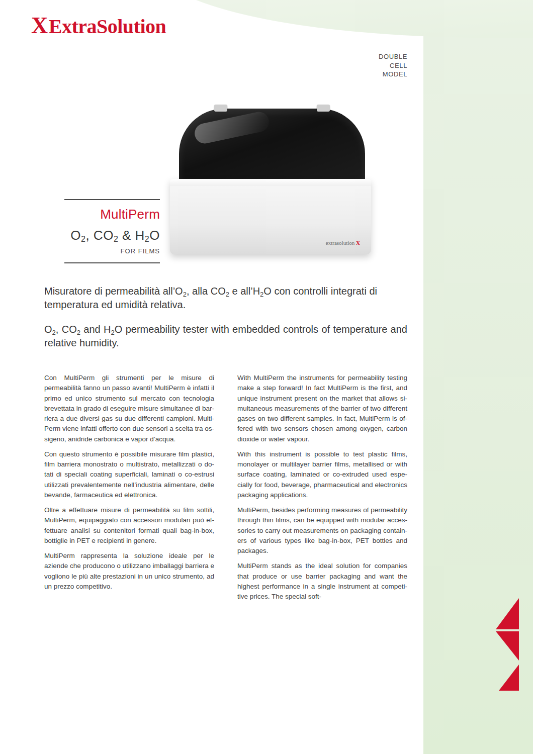XExtra Solution
DOUBLE
CELL
MODEL
extrasolution X
MultiPerm
O2, CO2 & H2O
FOR FILMS
Misuratore di permeabilità all’O2, alla CO2 e all’H2O con controlli integrati di temperatura ed umidità relativa.
O2, CO2 and H2O permeability tester with embedded controls of temperature and relative humidity.
Con MultiPerm gli strumenti per le misure di permeabilità fanno un passo avanti! MultiPerm è infatti il primo ed unico strumento sul mercato con tecnologia brevettata in grado di eseguire misure simultanee di barriera a due diversi gas su due differenti campioni. MultiPerm viene infatti offerto con due sensori a scelta tra ossigeno, anidride carbonica e vapor d’acqua.
Con questo strumento è possibile misurare film plastici, film barriera monostrato o multistrato, metallizzati o dotati di speciali coating superficiali, laminati o co-estrusi utilizzati prevalentemente nell’industria alimentare, delle bevande, farmaceutica ed elettronica.
Oltre a effettuare misure di permeabilità su film sottili, MultiPerm, equipaggiato con accessori modulari può effettuare analisi su contenitori formati quali bag-in-box, bottiglie in PET e recipienti in genere.
MultiPerm rappresenta la soluzione ideale per le aziende che producono o utilizzano imballaggi barriera e vogliono le più alte prestazioni in un unico strumento, ad un prezzo competitivo.
With MultiPerm the instruments for permeability testing make a step forward! In fact MultiPerm is the first, and unique instrument present on the market that allows simultaneous measurements of the barrier of two different gases on two different samples. In fact, MultiPerm is offered with two sensors chosen among oxygen, carbon dioxide or water vapour.
With this instrument is possible to test plastic films, monolayer or multilayer barrier films, metallised or with surface coating, laminated or co-extruded used especially for food, beverage, pharmaceutical and electronics packaging applications.
MultiPerm, besides performing measures of permeability through thin films, can be equipped with modular accessories to carry out measurements on packaging containers of various types like bag-in-box, PET bottles and packages.
MultiPerm stands as the ideal solution for companies that produce or use barrier packaging and want the highest performance in a single instrument at competitive prices. The special soft-